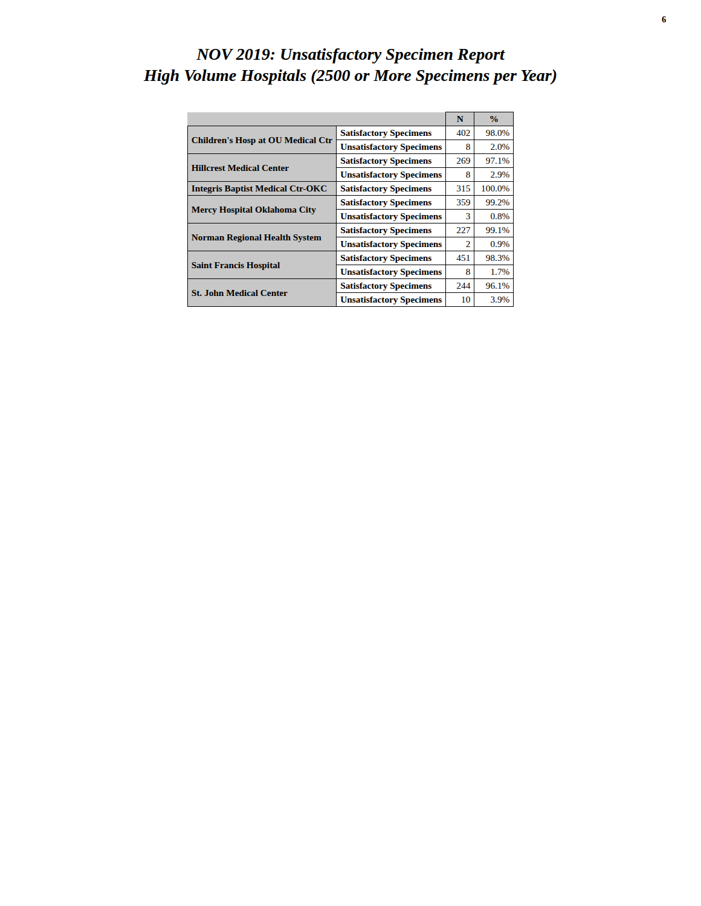6
NOV 2019: Unsatisfactory Specimen Report
High Volume Hospitals (2500 or More Specimens per Year)
| | N | % |
| --- | --- | --- |
| Children's Hosp at OU Medical Ctr | Satisfactory Specimens | 402 | 98.0% |
| Unsatisfactory Specimens | 8 | 2.0% |
| Hillcrest Medical Center | Satisfactory Specimens | 269 | 97.1% |
| Unsatisfactory Specimens | 8 | 2.9% |
| Integris Baptist Medical Ctr-OKC | Satisfactory Specimens | 315 | 100.0% |
| Mercy Hospital Oklahoma City | Satisfactory Specimens | 359 | 99.2% |
| Unsatisfactory Specimens | 3 | 0.8% |
| Norman Regional Health System | Satisfactory Specimens | 227 | 99.1% |
| Unsatisfactory Specimens | 2 | 0.9% |
| Saint Francis Hospital | Satisfactory Specimens | 451 | 98.3% |
| Unsatisfactory Specimens | 8 | 1.7% |
| St. John Medical Center | Satisfactory Specimens | 244 | 96.1% |
| Unsatisfactory Specimens | 10 | 3.9% |